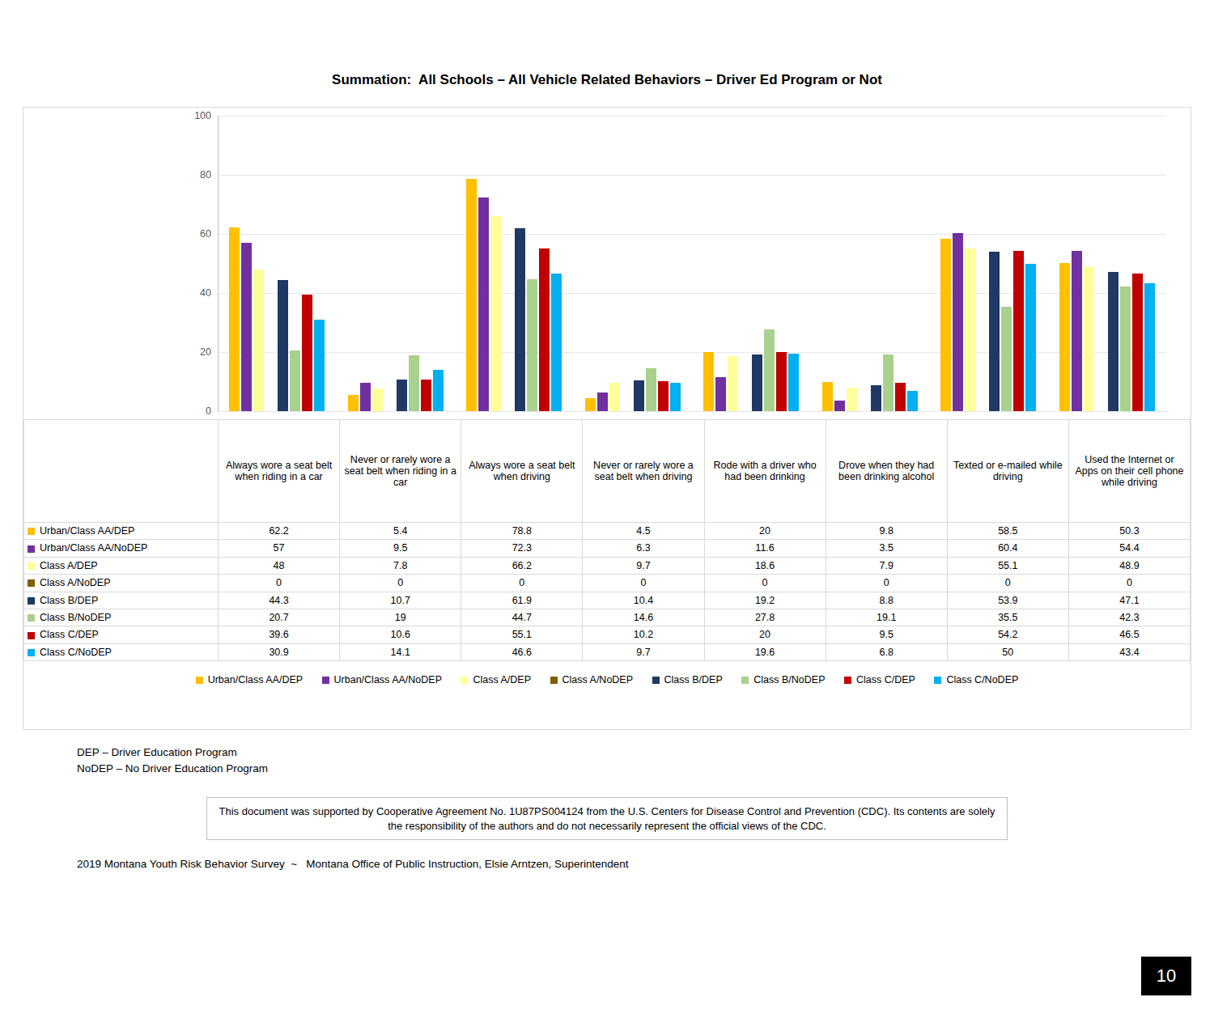Summation: All Schools – All Vehicle Related Behaviors – Driver Ed Program or Not
100
80
60
40
20
0
| | Always wore a seat belt when riding in a car | Never or rarely wore a seat belt when riding in a car | Always wore a seat belt when driving | Never or rarely wore a seat belt when driving | Rode with a driver who had been drinking | Drove when they had been drinking alcohol | Texted or e-mailed while driving | Used the Internet or Apps on their cell phone while driving |
| --- | --- | --- | --- | --- | --- | --- | --- | --- |
| Urban/Class AA/DEP | 62.2 | 5.4 | 78.8 | 4.5 | 20 | 9.8 | 58.5 | 50.3 |
| Urban/Class AA/NoDEP | 57 | 9.5 | 72.3 | 6.3 | 11.6 | 3.5 | 60.4 | 54.4 |
| Class A/DEP | 48 | 7.8 | 66.2 | 9.7 | 18.6 | 7.9 | 55.1 | 48.9 |
| Class A/NoDEP | 0 | 0 | 0 | 0 | 0 | 0 | 0 | 0 |
| Class B/DEP | 44.3 | 10.7 | 61.9 | 10.4 | 19.2 | 8.8 | 53.9 | 47.1 |
| Class B/NoDEP | 20.7 | 19 | 44.7 | 14.6 | 27.8 | 19.1 | 35.5 | 42.3 |
| Class C/DEP | 39.6 | 10.6 | 55.1 | 10.2 | 20 | 9.5 | 54.2 | 46.5 |
| Class C/NoDEP | 30.9 | 14.1 | 46.6 | 9.7 | 19.6 | 6.8 | 50 | 43.4 |
Urban/Class AA/DEP Urban/Class AA/NoDEP Class A/DEP Class A/NoDEP Class B/DEP Class B/NoDEP Class C/DEP Class C/NoDEP
DEP – Driver Education Program
NoDEP – No Driver Education Program
This document was supported by Cooperative Agreement No. 1U87PS004124 from the U.S. Centers for Disease Control and Prevention (CDC). Its contents are solely the responsibility of the authors and do not necessarily represent the official views of the CDC.
2019 Montana Youth Risk Behavior Survey ~ Montana Office of Public Instruction, Elsie Arntzen, Superintendent
10